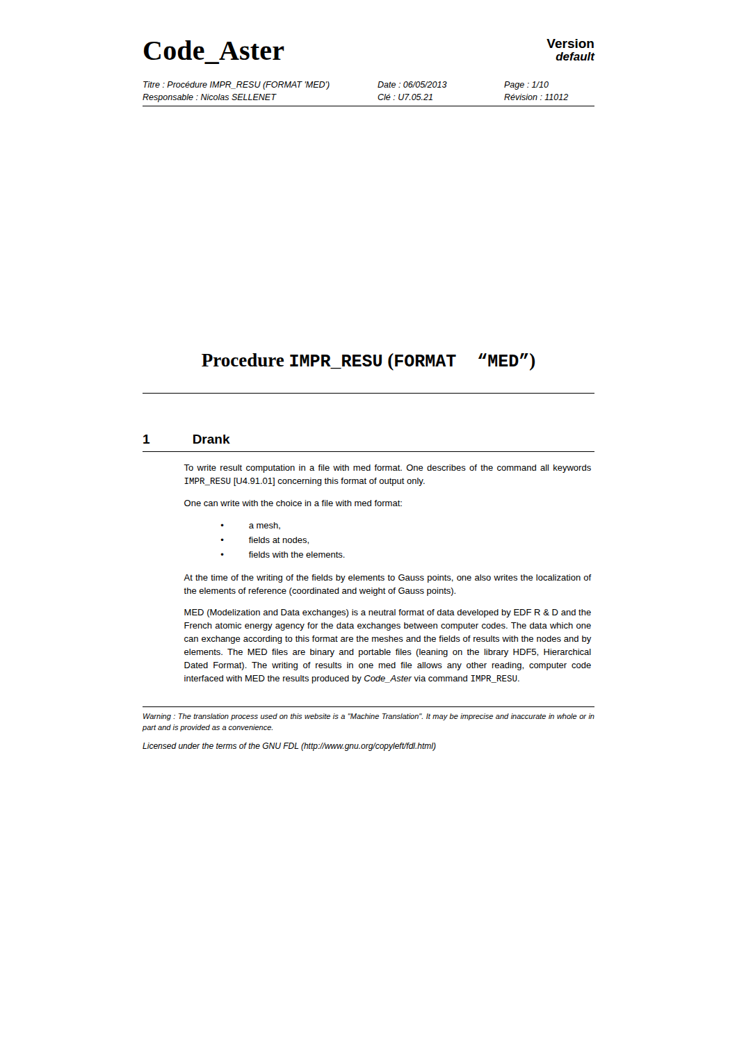Version
default
Code_Aster
| Titre : Procédure IMPR_RESU (FORMAT 'MED') | Date : 06/05/2013 | Page : 1/10 |
| Responsable : Nicolas SELLENET | Clé : U7.05.21 | Révision : 11012 |
Procedure IMPR_RESU (FORMAT “MED”)
1 Drank
To write result computation in a file with med format. One describes of the command all keywords IMPR_RESU [U4.91.01] concerning this format of output only.
One can write with the choice in a file with med format:
a mesh,
fields at nodes,
fields with the elements.
At the time of the writing of the fields by elements to Gauss points, one also writes the localization of the elements of reference (coordinated and weight of Gauss points).
MED (Modelization and Data exchanges) is a neutral format of data developed by EDF R & D and the French atomic energy agency for the data exchanges between computer codes. The data which one can exchange according to this format are the meshes and the fields of results with the nodes and by elements. The MED files are binary and portable files (leaning on the library HDF5, Hierarchical Dated Format). The writing of results in one med file allows any other reading, computer code interfaced with MED the results produced by Code_Aster via command IMPR_RESU.
Warning : The translation process used on this website is a "Machine Translation". It may be imprecise and inaccurate in whole or in part and is provided as a convenience.
Licensed under the terms of the GNU FDL (http://www.gnu.org/copyleft/fdl.html)